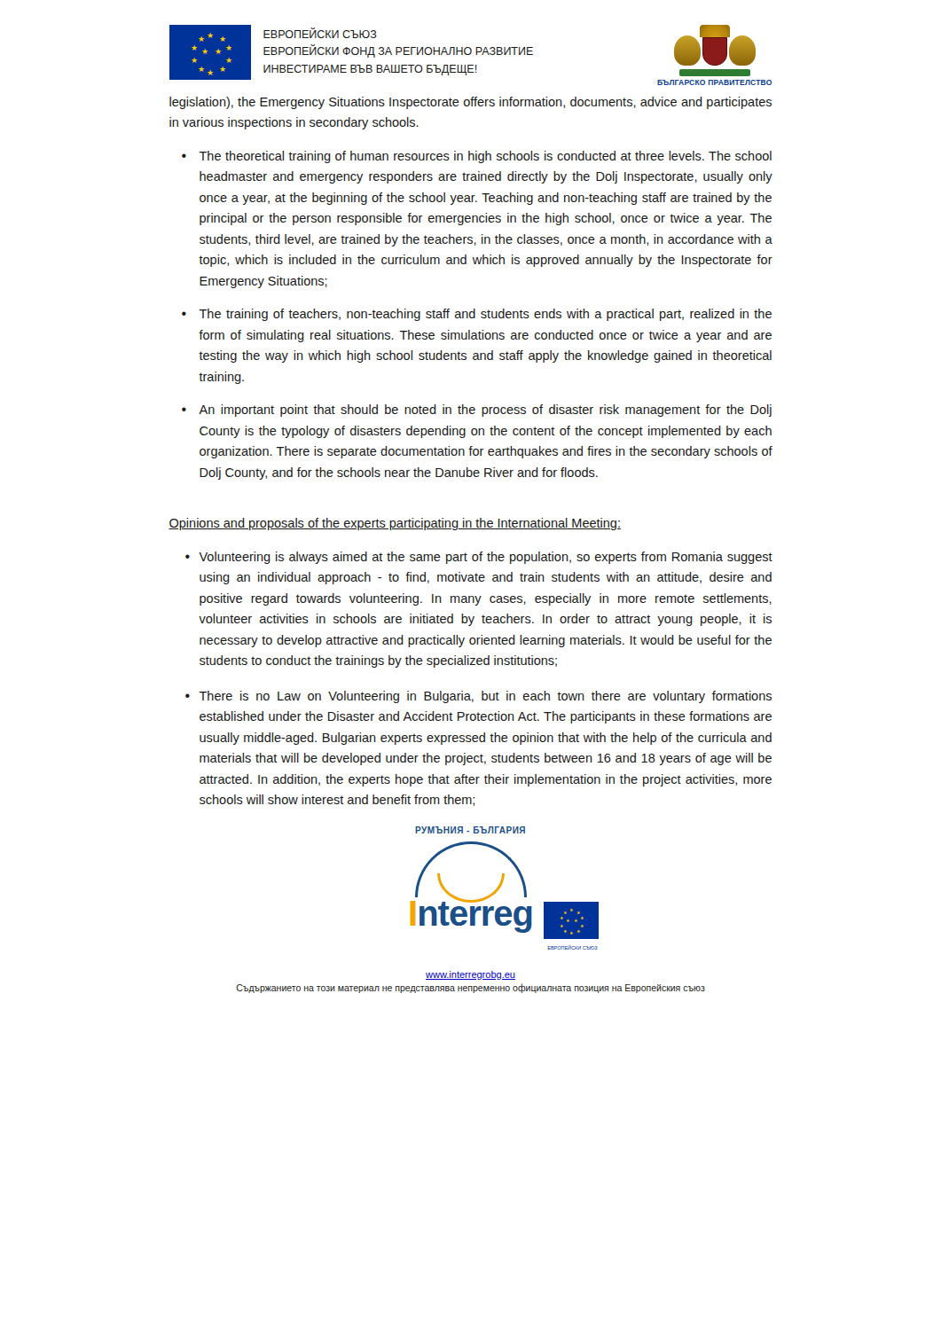★ ★ ★ ★ ★ ★ ★ ★ ★ ★ ★ ★
ЕВРОПЕЙСКИ СЪЮЗ
ЕВРОПЕЙСКИ ФОНД ЗА РЕГИОНАЛНО РАЗВИТИЕ
ИНВЕСТИРАМЕ ВЪВ ВАШЕТО БЪДЕЩЕ!
БЪЛГАРСКО ПРАВИТЕЛСТВО
legislation), the Emergency Situations Inspectorate offers information, documents, advice and participates in various inspections in secondary schools.
The theoretical training of human resources in high schools is conducted at three levels. The school headmaster and emergency responders are trained directly by the Dolj Inspectorate, usually only once a year, at the beginning of the school year. Teaching and non-teaching staff are trained by the principal or the person responsible for emergencies in the high school, once or twice a year. The students, third level, are trained by the teachers, in the classes, once a month, in accordance with a topic, which is included in the curriculum and which is approved annually by the Inspectorate for Emergency Situations;
The training of teachers, non-teaching staff and students ends with a practical part, realized in the form of simulating real situations. These simulations are conducted once or twice a year and are testing the way in which high school students and staff apply the knowledge gained in theoretical training.
An important point that should be noted in the process of disaster risk management for the Dolj County is the typology of disasters depending on the content of the concept implemented by each organization. There is separate documentation for earthquakes and fires in the secondary schools of Dolj County, and for the schools near the Danube River and for floods.
Opinions and proposals of the experts participating in the International Meeting:
Volunteering is always aimed at the same part of the population, so experts from Romania suggest using an individual approach - to find, motivate and train students with an attitude, desire and positive regard towards volunteering. In many cases, especially in more remote settlements, volunteer activities in schools are initiated by teachers. In order to attract young people, it is necessary to develop attractive and practically oriented learning materials. It would be useful for the students to conduct the trainings by the specialized institutions;
There is no Law on Volunteering in Bulgaria, but in each town there are voluntary formations established under the Disaster and Accident Protection Act. The participants in these formations are usually middle-aged. Bulgarian experts expressed the opinion that with the help of the curricula and materials that will be developed under the project, students between 16 and 18 years of age will be attracted. In addition, the experts hope that after their implementation in the project activities, more schools will show interest and benefit from them;
РУМЪНИЯ - БЪЛГАРИЯ
Interreg
★ ★ ★ ★ ★ ★ ★ ★ ★ ★ ★ ★
ЕВРОПЕЙСКИ СЪЮЗ
www.interregrobg.eu
Съдържанието на този материал не представлява непременно официалната позиция на Европейския съюз